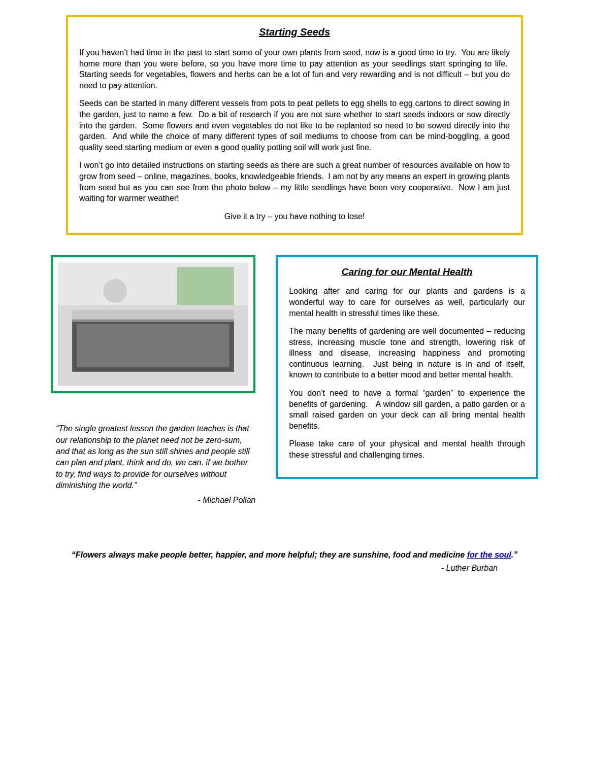Starting Seeds
If you haven’t had time in the past to start some of your own plants from seed, now is a good time to try. You are likely home more than you were before, so you have more time to pay attention as your seedlings start springing to life. Starting seeds for vegetables, flowers and herbs can be a lot of fun and very rewarding and is not difficult – but you do need to pay attention.
Seeds can be started in many different vessels from pots to peat pellets to egg shells to egg cartons to direct sowing in the garden, just to name a few. Do a bit of research if you are not sure whether to start seeds indoors or sow directly into the garden. Some flowers and even vegetables do not like to be replanted so need to be sowed directly into the garden. And while the choice of many different types of soil mediums to choose from can be mind-boggling, a good quality seed starting medium or even a good quality potting soil will work just fine.
I won’t go into detailed instructions on starting seeds as there are such a great number of resources available on how to grow from seed – online, magazines, books, knowledgeable friends. I am not by any means an expert in growing plants from seed but as you can see from the photo below – my little seedlings have been very cooperative. Now I am just waiting for warmer weather!
Give it a try – you have nothing to lose!
“The single greatest lesson the garden teaches is that our relationship to the planet need not be zero-sum, and that as long as the sun still shines and people still can plan and plant, think and do, we can, if we bother to try, find ways to provide for ourselves without diminishing the world.” - Michael Pollan
Caring for our Mental Health
Looking after and caring for our plants and gardens is a wonderful way to care for ourselves as well, particularly our mental health in stressful times like these.
The many benefits of gardening are well documented – reducing stress, increasing muscle tone and strength, lowering risk of illness and disease, increasing happiness and promoting continuous learning. Just being in nature is in and of itself, known to contribute to a better mood and better mental health.
You don’t need to have a formal “garden” to experience the benefits of gardening. A window sill garden, a patio garden or a small raised garden on your deck can all bring mental health benefits.
Please take care of your physical and mental health through these stressful and challenging times.
“Flowers always make people better, happier, and more helpful; they are sunshine, food and medicine for the soul.” - Luther Burban